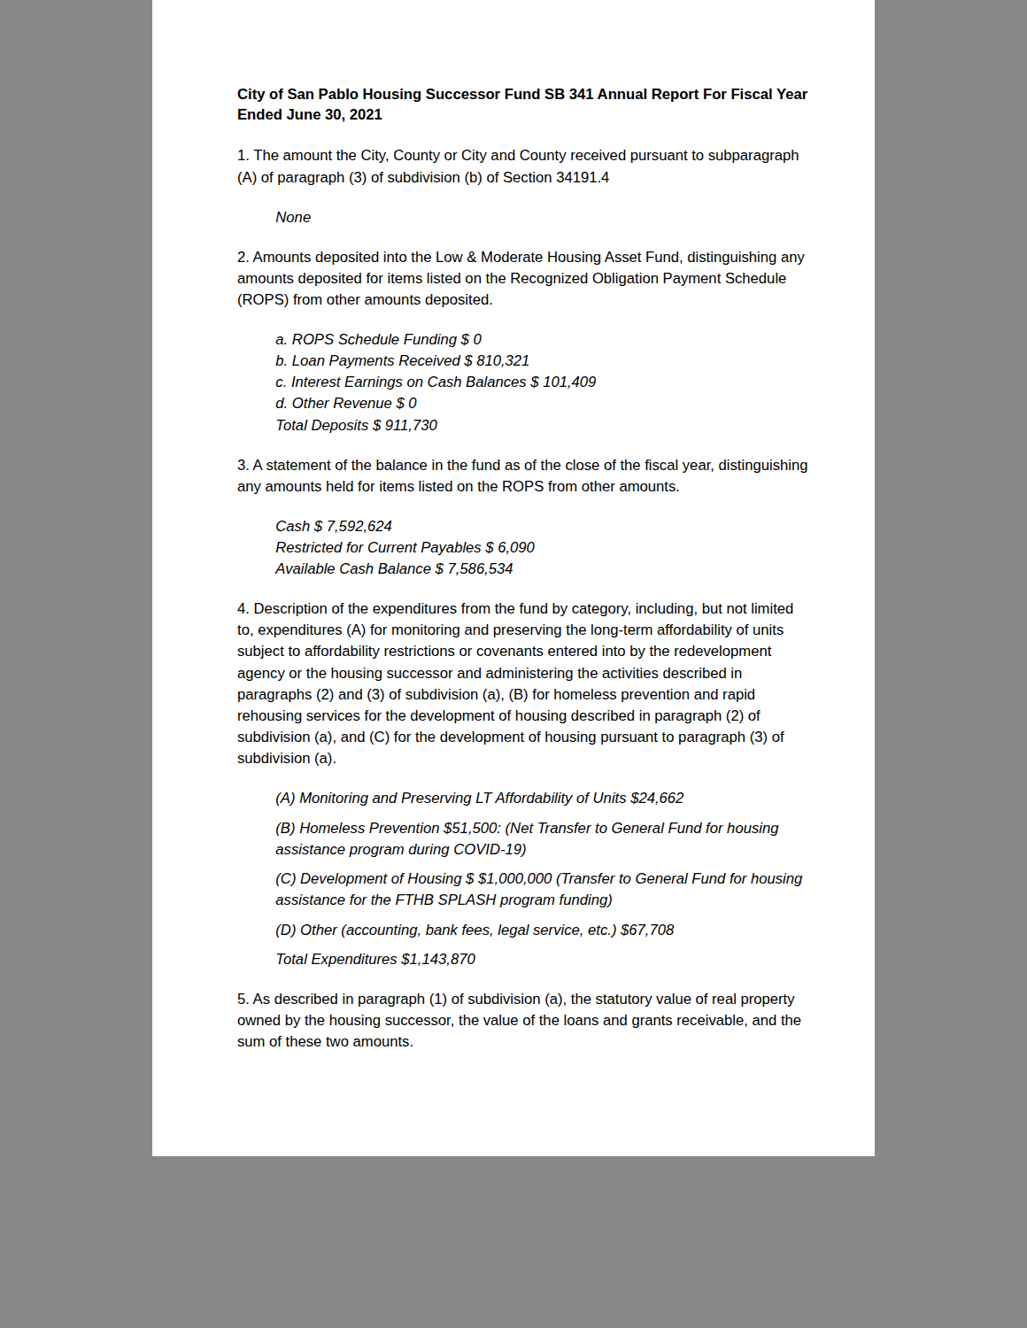City of San Pablo Housing Successor Fund SB 341 Annual Report For Fiscal Year Ended June 30, 2021
1. The amount the City, County or City and County received pursuant to subparagraph (A) of paragraph (3) of subdivision (b) of Section 34191.4
None
2. Amounts deposited into the Low & Moderate Housing Asset Fund, distinguishing any amounts deposited for items listed on the Recognized Obligation Payment Schedule (ROPS) from other amounts deposited.
a. ROPS Schedule Funding $ 0
b. Loan Payments Received $ 810,321
c. Interest Earnings on Cash Balances $ 101,409
d. Other Revenue $ 0
Total Deposits $ 911,730
3. A statement of the balance in the fund as of the close of the fiscal year, distinguishing any amounts held for items listed on the ROPS from other amounts.
Cash $ 7,592,624
Restricted for Current Payables $ 6,090
Available Cash Balance $ 7,586,534
4. Description of the expenditures from the fund by category, including, but not limited to, expenditures (A) for monitoring and preserving the long-term affordability of units subject to affordability restrictions or covenants entered into by the redevelopment agency or the housing successor and administering the activities described in paragraphs (2) and (3) of subdivision (a), (B) for homeless prevention and rapid rehousing services for the development of housing described in paragraph (2) of subdivision (a), and (C) for the development of housing pursuant to paragraph (3) of subdivision (a).
(A) Monitoring and Preserving LT Affordability of Units $24,662
(B) Homeless Prevention $51,500: (Net Transfer to General Fund for housing assistance program during COVID-19)
(C) Development of Housing $ $1,000,000 (Transfer to General Fund for housing assistance for the FTHB SPLASH program funding)
(D) Other (accounting, bank fees, legal service, etc.) $67,708
Total Expenditures $1,143,870
5. As described in paragraph (1) of subdivision (a), the statutory value of real property owned by the housing successor, the value of the loans and grants receivable, and the sum of these two amounts.